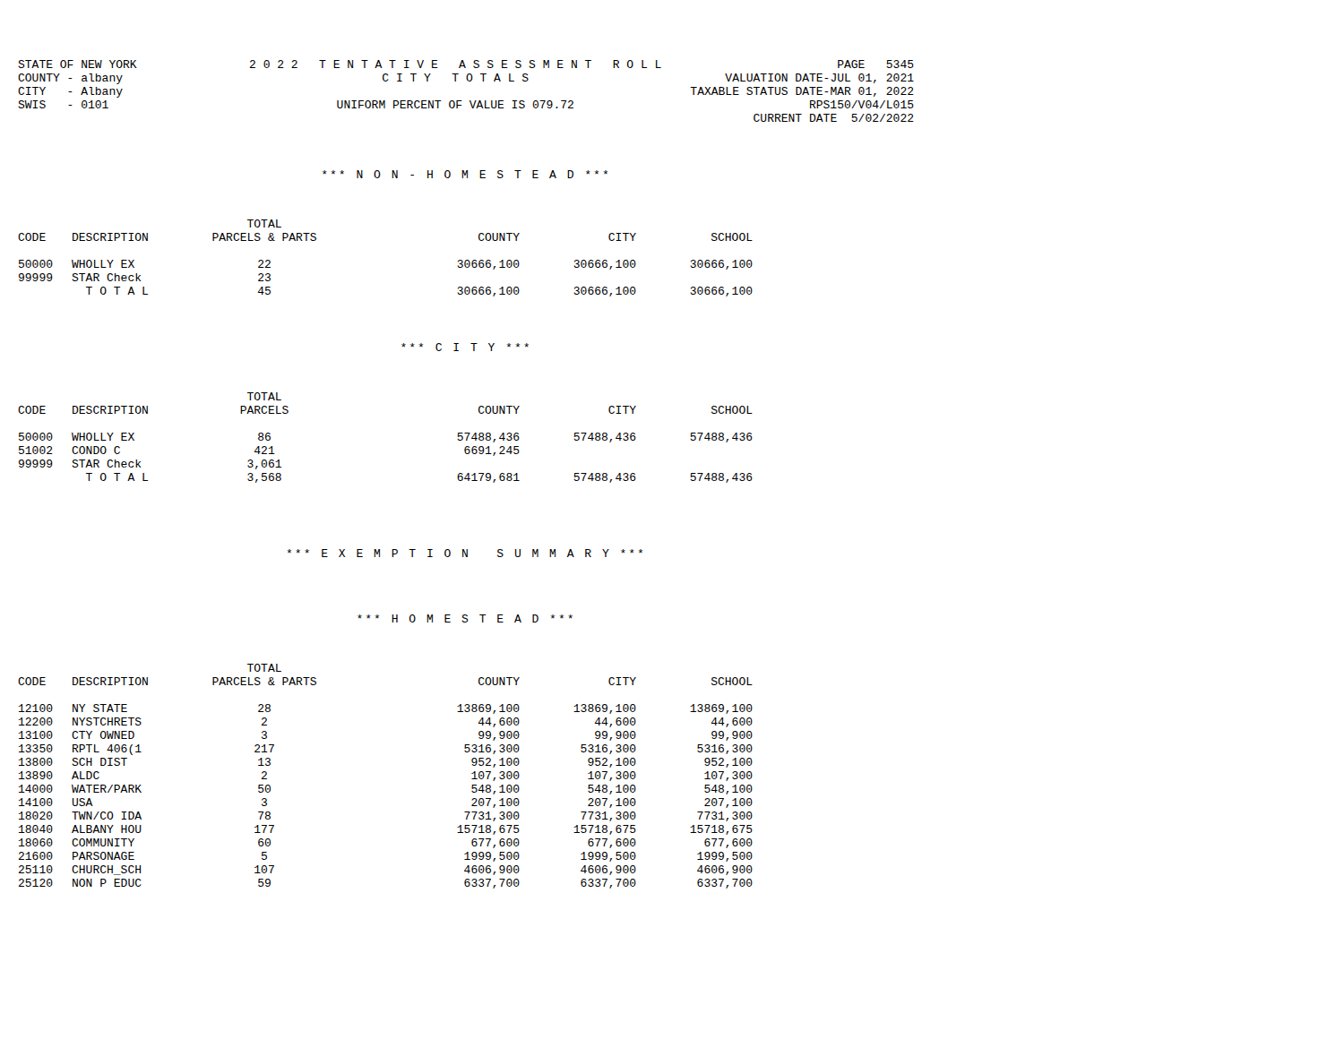| STATE OF NEW YORK | 2 0 2 2 T E N T A T I V E A S S E S S M E N T R O L L | PAGE 5345 |
| COUNTY - albany | C I T Y T O T A L S | VALUATION DATE-JUL 01, 2021 |
| CITY - Albany | | TAXABLE STATUS DATE-MAR 01, 2022 |
| SWIS - 0101 | UNIFORM PERCENT OF VALUE IS 079.72 | RPS150/V04/L015 |
| | | CURRENT DATE 5/02/2022 |
*** N O N - H O M E S T E A D ***
| | | TOTAL | | | |
| CODE | DESCRIPTION | PARCELS & PARTS | COUNTY | CITY | SCHOOL |
| 50000 | WHOLLY EX | 22 | 30666,100 | 30666,100 | 30666,100 |
| 99999 | STAR Check | 23 | | | |
| | T O T A L | 45 | 30666,100 | 30666,100 | 30666,100 |
*** C I T Y ***
| | | TOTAL | | | |
| CODE | DESCRIPTION | PARCELS | COUNTY | CITY | SCHOOL |
| 50000 | WHOLLY EX | 86 | 57488,436 | 57488,436 | 57488,436 |
| 51002 | CONDO C | 421 | 6691,245 | | |
| 99999 | STAR Check | 3,061 | | | |
| | T O T A L | 3,568 | 64179,681 | 57488,436 | 57488,436 |
*** E X E M P T I O N S U M M A R Y ***
*** H O M E S T E A D ***
| | | TOTAL | | | |
| CODE | DESCRIPTION | PARCELS & PARTS | COUNTY | CITY | SCHOOL |
| 12100 | NY STATE | 28 | 13869,100 | 13869,100 | 13869,100 |
| 12200 | NYSTCHRETS | 2 | 44,600 | 44,600 | 44,600 |
| 13100 | CTY OWNED | 3 | 99,900 | 99,900 | 99,900 |
| 13350 | RPTL 406(1 | 217 | 5316,300 | 5316,300 | 5316,300 |
| 13800 | SCH DIST | 13 | 952,100 | 952,100 | 952,100 |
| 13890 | ALDC | 2 | 107,300 | 107,300 | 107,300 |
| 14000 | WATER/PARK | 50 | 548,100 | 548,100 | 548,100 |
| 14100 | USA | 3 | 207,100 | 207,100 | 207,100 |
| 18020 | TWN/CO IDA | 78 | 7731,300 | 7731,300 | 7731,300 |
| 18040 | ALBANY HOU | 177 | 15718,675 | 15718,675 | 15718,675 |
| 18060 | COMMUNITY | 60 | 677,600 | 677,600 | 677,600 |
| 21600 | PARSONAGE | 5 | 1999,500 | 1999,500 | 1999,500 |
| 25110 | CHURCH_SCH | 107 | 4606,900 | 4606,900 | 4606,900 |
| 25120 | NON P EDUC | 59 | 6337,700 | 6337,700 | 6337,700 |